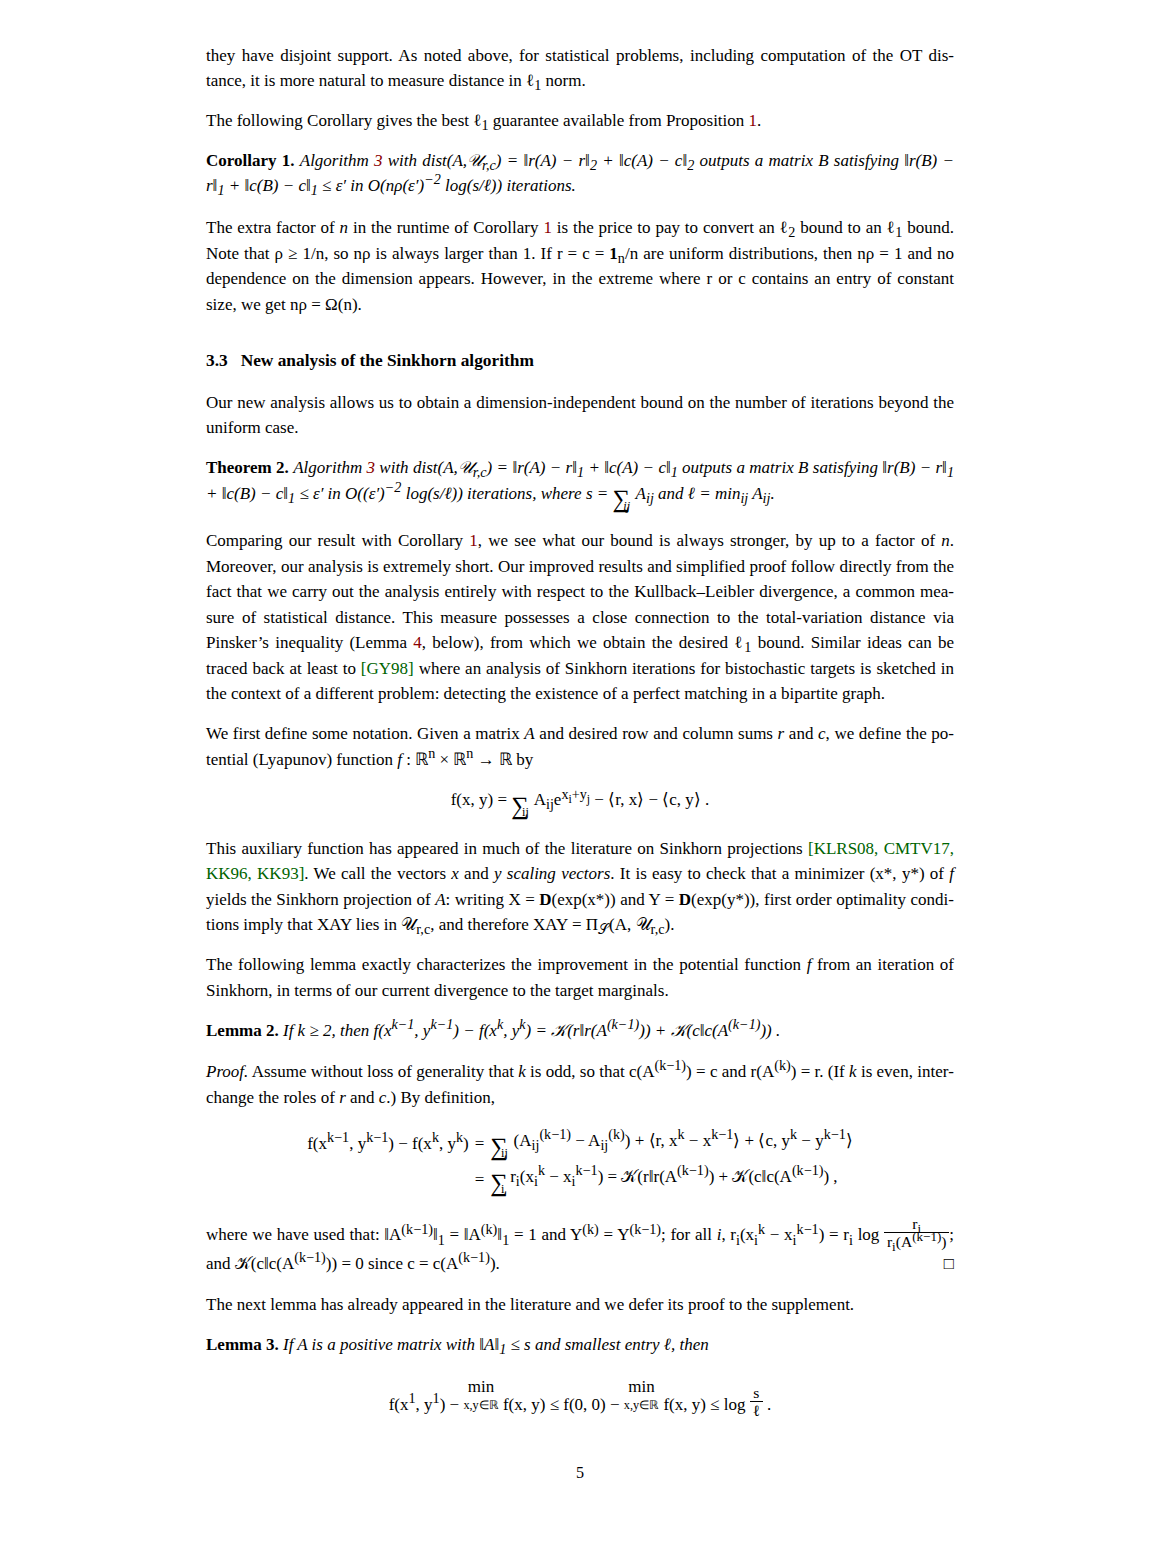they have disjoint support. As noted above, for statistical problems, including computation of the OT distance, it is more natural to measure distance in ℓ1 norm.
The following Corollary gives the best ℓ1 guarantee available from Proposition 1.
Corollary 1. Algorithm 3 with dist(A,𝒰r,c) = ‖r(A) − r‖2 + ‖c(A) − c‖2 outputs a matrix B satisfying ‖r(B) − r‖1 + ‖c(B) − c‖1 ≤ ε′ in O(nρ(ε′)−2 log(s/ℓ)) iterations.
The extra factor of n in the runtime of Corollary 1 is the price to pay to convert an ℓ2 bound to an ℓ1 bound. Note that ρ ≥ 1/n, so nρ is always larger than 1. If r = c = 1n/n are uniform distributions, then nρ = 1 and no dependence on the dimension appears. However, in the extreme where r or c contains an entry of constant size, we get nρ = Ω(n).
3.3 New analysis of the Sinkhorn algorithm
Our new analysis allows us to obtain a dimension-independent bound on the number of iterations beyond the uniform case.
Theorem 2. Algorithm 3 with dist(A,𝒰r,c) = ‖r(A) − r‖1 + ‖c(A) − c‖1 outputs a matrix B satisfying ‖r(B) − r‖1 + ‖c(B) − c‖1 ≤ ε′ in O((ε′)−2 log(s/ℓ)) iterations, where s = ∑ij Aij and ℓ = minij Aij.
Comparing our result with Corollary 1, we see what our bound is always stronger, by up to a factor of n. Moreover, our analysis is extremely short. Our improved results and simplified proof follow directly from the fact that we carry out the analysis entirely with respect to the Kullback–Leibler divergence, a common measure of statistical distance. This measure possesses a close connection to the total-variation distance via Pinsker’s inequality (Lemma 4, below), from which we obtain the desired ℓ1 bound. Similar ideas can be traced back at least to [GY98] where an analysis of Sinkhorn iterations for bistochastic targets is sketched in the context of a different problem: detecting the existence of a perfect matching in a bipartite graph.
We first define some notation. Given a matrix A and desired row and column sums r and c, we define the potential (Lyapunov) function f : ℝn × ℝn → ℝ by
f(x, y) = ∑ij Aijexi+yj − ⟨r, x⟩ − ⟨c, y⟩ .
This auxiliary function has appeared in much of the literature on Sinkhorn projections [KLRS08, CMTV17, KK96, KK93]. We call the vectors x and y scaling vectors. It is easy to check that a minimizer (x*, y*) of f yields the Sinkhorn projection of A: writing X = D(exp(x*)) and Y = D(exp(y*)), first order optimality conditions imply that XAY lies in 𝒰r,c, and therefore XAY = Π𝒮(A, 𝒰r,c).
The following lemma exactly characterizes the improvement in the potential function f from an iteration of Sinkhorn, in terms of our current divergence to the target marginals.
Lemma 2. If k ≥ 2, then f(xk−1, yk−1) − f(xk, yk) = 𝒦(r‖r(A(k−1))) + 𝒦(c‖c(A(k−1))) .
Proof. Assume without loss of generality that k is odd, so that c(A(k−1)) = c and r(A(k)) = r. (If k is even, interchange the roles of r and c.) By definition,
| f(x k−1 , y k−1 ) − f(x k , y k ) | = | ∑ ij (A ij (k−1) − A ij (k) ) + ⟨r, x k − x k−1 ⟩ + ⟨c, y k − y k−1 ⟩ |
| | = | ∑ i r i (x i k − x i k−1 ) = 𝒦(r‖r(A (k−1) ) + 𝒦(c‖c(A (k−1) ) , |
where we have used that: ‖A(k−1)‖1 = ‖A(k)‖1 = 1 and Y(k) = Y(k−1); for all i, ri(xik − xik−1) = ri log ri ri(A(k−1)); and 𝒦(c‖c(A(k−1))) = 0 since c = c(A(k−1)). □
The next lemma has already appeared in the literature and we defer its proof to the supplement.
Lemma 3. If A is a positive matrix with ‖A‖1 ≤ s and smallest entry ℓ, then
f(x1, y1) − min x,y∈ℝ f(x, y) ≤ f(0, 0) − min x,y∈ℝ f(x, y) ≤ log sℓ .
5